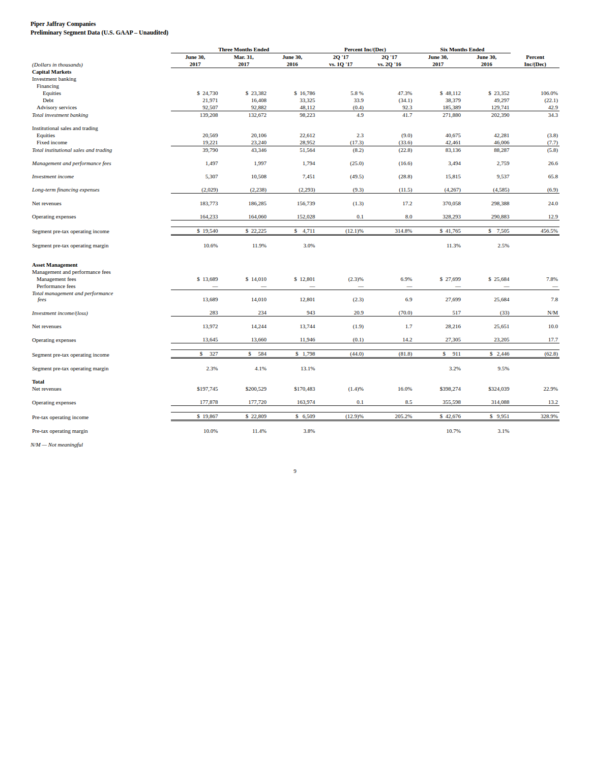Piper Jaffray Companies
Preliminary Segment Data (U.S. GAAP – Unaudited)
| | Three Months Ended | Percent Inc/(Dec) | Six Months Ended | |
| --- | --- | --- | --- | --- |
| | June 30, | Mar. 31, | June 30, | 2Q '17 | 2Q '17 | June 30, | June 30, | Percent |
| (Dollars in thousands) | 2017 | 2017 | 2016 | vs. 1Q '17 | vs. 2Q '16 | 2017 | 2016 | Inc/(Dec) |
| Capital Markets | |
| Investment banking | |
| Financing | |
| Equities | $ 24,730 | $ 23,382 | $ 16,786 | 5.8 % | 47.3% | $ 48,112 | $ 23,352 | 106.0% |
| Debt | 21,971 | 16,408 | 33,325 | 33.9 | (34.1) | 38,379 | 49,297 | (22.1) |
| Advisory services | 92,507 | 92,882 | 48,112 | (0.4) | 92.3 | 185,389 | 129,741 | 42.9 |
| Total investment banking | 139,208 | 132,672 | 98,223 | 4.9 | 41.7 | 271,880 | 202,390 | 34.3 |
| Institutional sales and trading | |
| Equities | 20,569 | 20,106 | 22,612 | 2.3 | (9.0) | 40,675 | 42,281 | (3.8) |
| Fixed income | 19,221 | 23,240 | 28,952 | (17.3) | (33.6) | 42,461 | 46,006 | (7.7) |
| Total institutional sales and trading | 39,790 | 43,346 | 51,564 | (8.2) | (22.8) | 83,136 | 88,287 | (5.8) |
| Management and performance fees | 1,497 | 1,997 | 1,794 | (25.0) | (16.6) | 3,494 | 2,759 | 26.6 |
| Investment income | 5,307 | 10,508 | 7,451 | (49.5) | (28.8) | 15,815 | 9,537 | 65.8 |
| Long-term financing expenses | (2,029) | (2,238) | (2,293) | (9.3) | (11.5) | (4,267) | (4,585) | (6.9) |
| Net revenues | 183,773 | 186,285 | 156,739 | (1.3) | 17.2 | 370,058 | 298,388 | 24.0 |
| Operating expenses | 164,233 | 164,060 | 152,028 | 0.1 | 8.0 | 328,293 | 290,883 | 12.9 |
| Segment pre-tax operating income | $ 19,540 | $ 22,225 | $ 4,711 | (12.1)% | 314.8% | $ 41,765 | $ 7,505 | 456.5% |
| Segment pre-tax operating margin | 10.6% | 11.9% | 3.0% | | | 11.3% | 2.5% | |
| Asset Management | |
| Management and performance fees | |
| Management fees | $ 13,689 | $ 14,010 | $ 12,801 | (2.3)% | 6.9% | $ 27,699 | $ 25,684 | 7.8% |
| Performance fees | — | — | — | — | — | — | — | — |
| Total management and performance fees | 13,689 | 14,010 | 12,801 | (2.3) | 6.9 | 27,699 | 25,684 | 7.8 |
| Investment income/(loss) | 283 | 234 | 943 | 20.9 | (70.0) | 517 | (33) | N/M |
| Net revenues | 13,972 | 14,244 | 13,744 | (1.9) | 1.7 | 28,216 | 25,651 | 10.0 |
| Operating expenses | 13,645 | 13,660 | 11,946 | (0.1) | 14.2 | 27,305 | 23,205 | 17.7 |
| Segment pre-tax operating income | $ 327 | $ 584 | $ 1,798 | (44.0) | (81.8) | $ 911 | $ 2,446 | (62.8) |
| Segment pre-tax operating margin | 2.3% | 4.1% | 13.1% | | | 3.2% | 9.5% | |
| Total | |
| Net revenues | $197,745 | $200,529 | $170,483 | (1.4)% | 16.0% | $398,274 | $324,039 | 22.9% |
| Operating expenses | 177,878 | 177,720 | 163,974 | 0.1 | 8.5 | 355,598 | 314,088 | 13.2 |
| Pre-tax operating income | $ 19,867 | $ 22,809 | $ 6,509 | (12.9)% | 205.2% | $ 42,676 | $ 9,951 | 328.9% |
| Pre-tax operating margin | 10.0% | 11.4% | 3.8% | | | 10.7% | 3.1% | |
N/M — Not meaningful
9